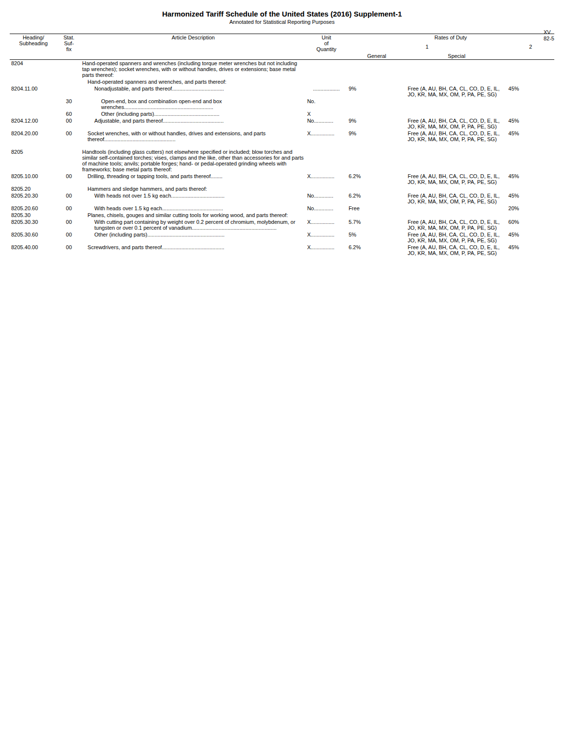Harmonized Tariff Schedule of the United States (2016) Supplement-1
Annotated for Statistical Reporting Purposes
XV
82-5
| Heading/ Subheading | Stat. Suf- fix | Article Description | Unit of Quantity | Rates of Duty |
| --- | --- | --- | --- | --- |
| 1 | 2 |
| | | | | General | Special | |
| 8204 | | Hand-operated spanners and wrenches (including torque meter wrenches but not including tap wrenches); socket wrenches, with or without handles, drives or extensions; base metal parts thereof: | | | | |
| | | Hand-operated spanners and wrenches, and parts thereof: | | | | |
| 8204.11.00 | | Nonadjustable, and parts thereof................................... | .................. | 9% | Free (A, AU, BH, CA, CL, CO, D, E, IL, JO, KR, MA, MX, OM, P, PA, PE, SG) | 45% |
| | 30 | Open-end, box and combination open-end and box wrenches............................................................ | No. | | | |
| | 60 | Other (including parts)............................................ | X | | | |
| 8204.12.00 | 00 | Adjustable, and parts thereof......................................... | No............. | 9% | Free (A, AU, BH, CA, CL, CO, D, E, IL, JO, KR, MA, MX, OM, P, PA, PE, SG) | 45% |
| 8204.20.00 | 00 | Socket wrenches, with or without handles, drives and extensions, and parts thereof................................................ | X................ | 9% | Free (A, AU, BH, CA, CL, CO, D, E, IL, JO, KR, MA, MX, OM, P, PA, PE, SG) | 45% |
| 8205 | | Handtools (including glass cutters) not elsewhere specified or included; blow torches and similar self-contained torches; vises, clamps and the like, other than accessories for and parts of machine tools; anvils; portable forges; hand- or pedal-operated grinding wheels with frameworks; base metal parts thereof: | | | | |
| 8205.10.00 | 00 | Drilling, threading or tapping tools, and parts thereof........ | X................ | 6.2% | Free (A, AU, BH, CA, CL, CO, D, E, IL, JO, KR, MA, MX, OM, P, PA, PE, SG) | 45% |
| 8205.20 | | Hammers and sledge hammers, and parts thereof: | | | | |
| 8205.20.30 | 00 | With heads not over 1.5 kg each.................................... | No............. | 6.2% | Free (A, AU, BH, CA, CL, CO, D, E, IL, JO, KR, MA, MX, OM, P, PA, PE, SG) | 45% |
| 8205.20.60 | 00 | With heads over 1.5 kg each......................................... | No............. | Free | | 20% |
| 8205.30 | | Planes, chisels, gouges and similar cutting tools for working wood, and parts thereof: | | | | |
| 8205.30.30 | 00 | With cutting part containing by weight over 0.2 percent of chromium, molybdenum, or tungsten or over 0.1 percent of vanadium......................................................... | X................ | 5.7% | Free (A, AU, BH, CA, CL, CO, D, E, IL, JO, KR, MA, MX, OM, P, PA, PE, SG) | 60% |
| 8205.30.60 | 00 | Other (including parts).................................................... | X................ | 5% | Free (A, AU, BH, CA, CL, CO, D, E, IL, JO, KR, MA, MX, OM, P, PA, PE, SG) | 45% |
| 8205.40.00 | 00 | Screwdrivers, and parts thereof.......................................... | X................ | 6.2% | Free (A, AU, BH, CA, CL, CO, D, E, IL, JO, KR, MA, MX, OM, P, PA, PE, SG) | 45% |